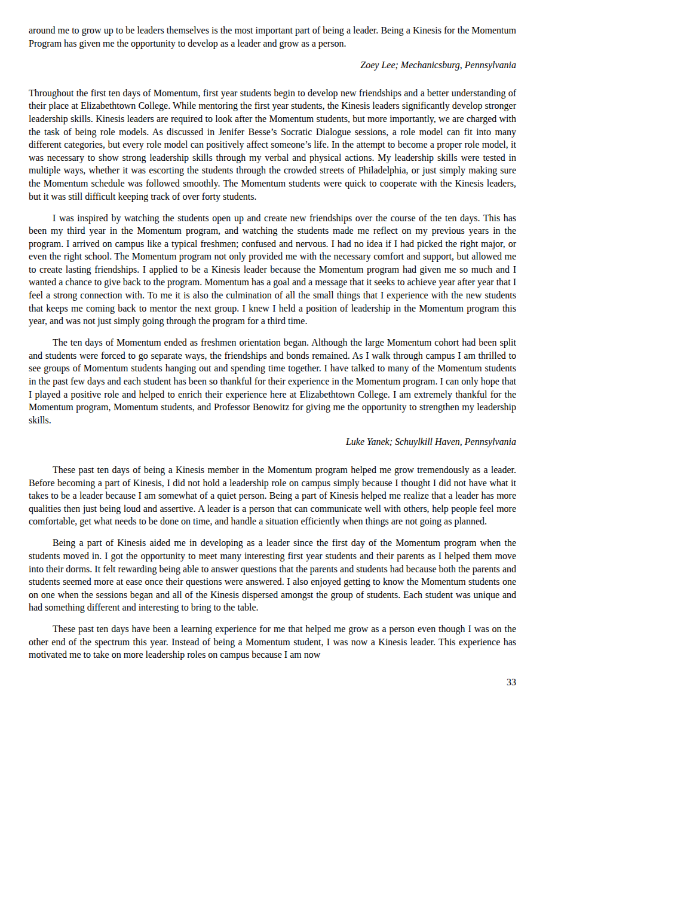around me to grow up to be leaders themselves is the most important part of being a leader. Being a Kinesis for the Momentum Program has given me the opportunity to develop as a leader and grow as a person.
Zoey Lee; Mechanicsburg, Pennsylvania
Throughout the first ten days of Momentum, first year students begin to develop new friendships and a better understanding of their place at Elizabethtown College. While mentoring the first year students, the Kinesis leaders significantly develop stronger leadership skills. Kinesis leaders are required to look after the Momentum students, but more importantly, we are charged with the task of being role models. As discussed in Jenifer Besse’s Socratic Dialogue sessions, a role model can fit into many different categories, but every role model can positively affect someone’s life. In the attempt to become a proper role model, it was necessary to show strong leadership skills through my verbal and physical actions. My leadership skills were tested in multiple ways, whether it was escorting the students through the crowded streets of Philadelphia, or just simply making sure the Momentum schedule was followed smoothly. The Momentum students were quick to cooperate with the Kinesis leaders, but it was still difficult keeping track of over forty students.
I was inspired by watching the students open up and create new friendships over the course of the ten days. This has been my third year in the Momentum program, and watching the students made me reflect on my previous years in the program. I arrived on campus like a typical freshmen; confused and nervous. I had no idea if I had picked the right major, or even the right school. The Momentum program not only provided me with the necessary comfort and support, but allowed me to create lasting friendships. I applied to be a Kinesis leader because the Momentum program had given me so much and I wanted a chance to give back to the program. Momentum has a goal and a message that it seeks to achieve year after year that I feel a strong connection with. To me it is also the culmination of all the small things that I experience with the new students that keeps me coming back to mentor the next group. I knew I held a position of leadership in the Momentum program this year, and was not just simply going through the program for a third time.
The ten days of Momentum ended as freshmen orientation began. Although the large Momentum cohort had been split and students were forced to go separate ways, the friendships and bonds remained. As I walk through campus I am thrilled to see groups of Momentum students hanging out and spending time together. I have talked to many of the Momentum students in the past few days and each student has been so thankful for their experience in the Momentum program. I can only hope that I played a positive role and helped to enrich their experience here at Elizabethtown College. I am extremely thankful for the Momentum program, Momentum students, and Professor Benowitz for giving me the opportunity to strengthen my leadership skills.
Luke Yanek; Schuylkill Haven, Pennsylvania
These past ten days of being a Kinesis member in the Momentum program helped me grow tremendously as a leader. Before becoming a part of Kinesis, I did not hold a leadership role on campus simply because I thought I did not have what it takes to be a leader because I am somewhat of a quiet person. Being a part of Kinesis helped me realize that a leader has more qualities then just being loud and assertive. A leader is a person that can communicate well with others, help people feel more comfortable, get what needs to be done on time, and handle a situation efficiently when things are not going as planned.
Being a part of Kinesis aided me in developing as a leader since the first day of the Momentum program when the students moved in. I got the opportunity to meet many interesting first year students and their parents as I helped them move into their dorms. It felt rewarding being able to answer questions that the parents and students had because both the parents and students seemed more at ease once their questions were answered. I also enjoyed getting to know the Momentum students one on one when the sessions began and all of the Kinesis dispersed amongst the group of students. Each student was unique and had something different and interesting to bring to the table.
These past ten days have been a learning experience for me that helped me grow as a person even though I was on the other end of the spectrum this year. Instead of being a Momentum student, I was now a Kinesis leader. This experience has motivated me to take on more leadership roles on campus because I am now
33